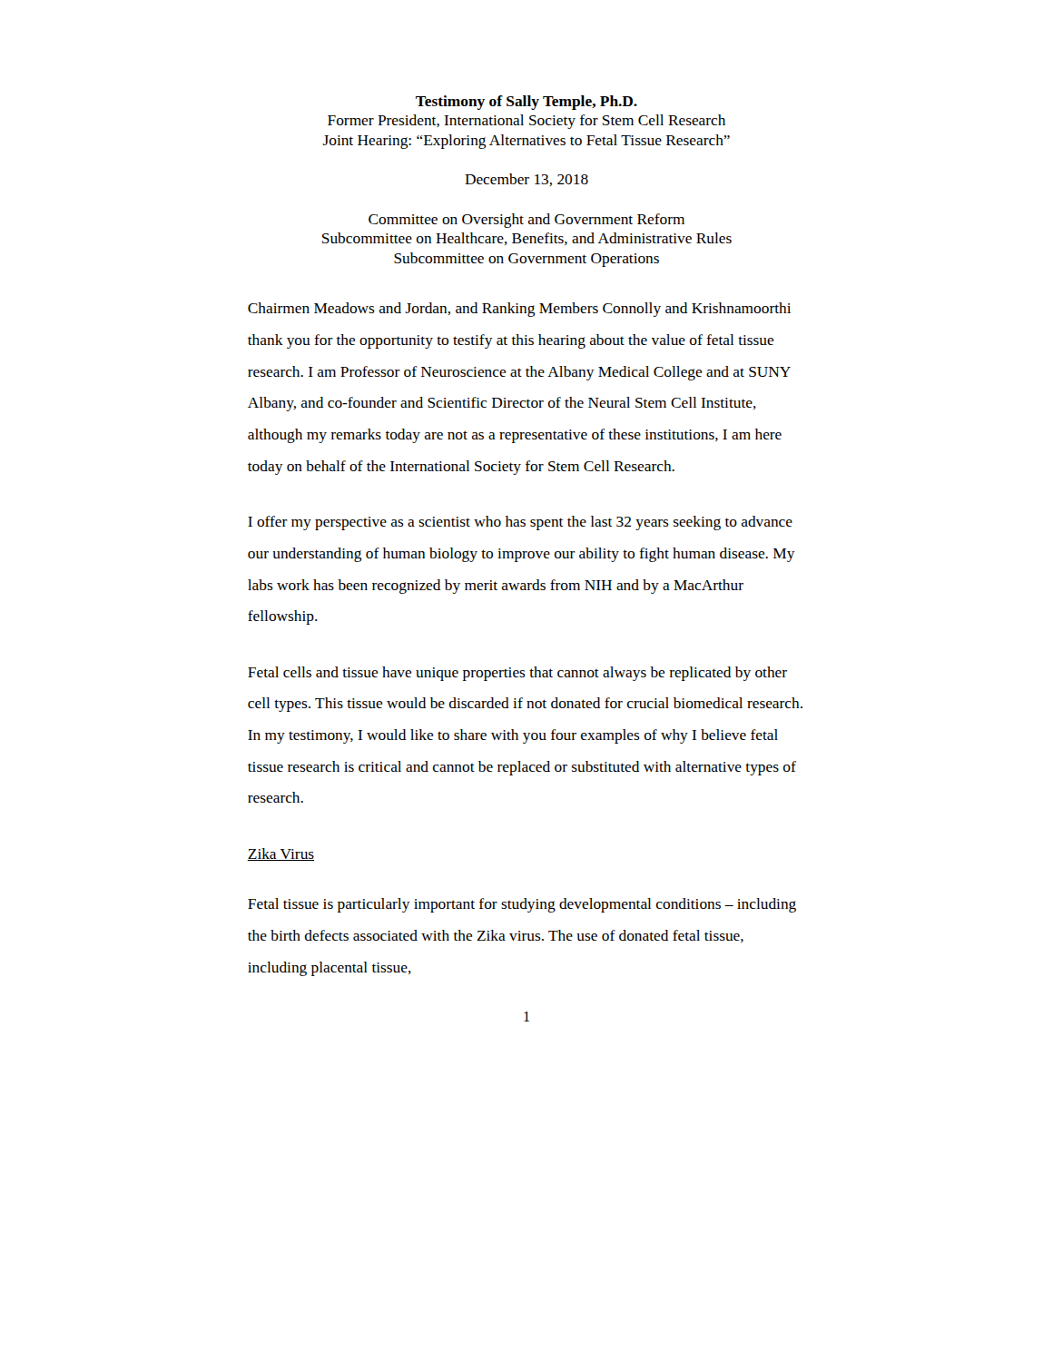Testimony of Sally Temple, Ph.D.
Former President, International Society for Stem Cell Research
Joint Hearing: “Exploring Alternatives to Fetal Tissue Research”
December 13, 2018
Committee on Oversight and Government Reform
Subcommittee on Healthcare, Benefits, and Administrative Rules
Subcommittee on Government Operations
Chairmen Meadows and Jordan, and Ranking Members Connolly and Krishnamoorthi thank you for the opportunity to testify at this hearing about the value of fetal tissue research. I am Professor of Neuroscience at the Albany Medical College and at SUNY Albany, and co-founder and Scientific Director of the Neural Stem Cell Institute, although my remarks today are not as a representative of these institutions, I am here today on behalf of the International Society for Stem Cell Research.
I offer my perspective as a scientist who has spent the last 32 years seeking to advance our understanding of human biology to improve our ability to fight human disease. My labs work has been recognized by merit awards from NIH and by a MacArthur fellowship.
Fetal cells and tissue have unique properties that cannot always be replicated by other cell types. This tissue would be discarded if not donated for crucial biomedical research. In my testimony, I would like to share with you four examples of why I believe fetal tissue research is critical and cannot be replaced or substituted with alternative types of research.
Zika Virus
Fetal tissue is particularly important for studying developmental conditions – including the birth defects associated with the Zika virus. The use of donated fetal tissue, including placental tissue,
1